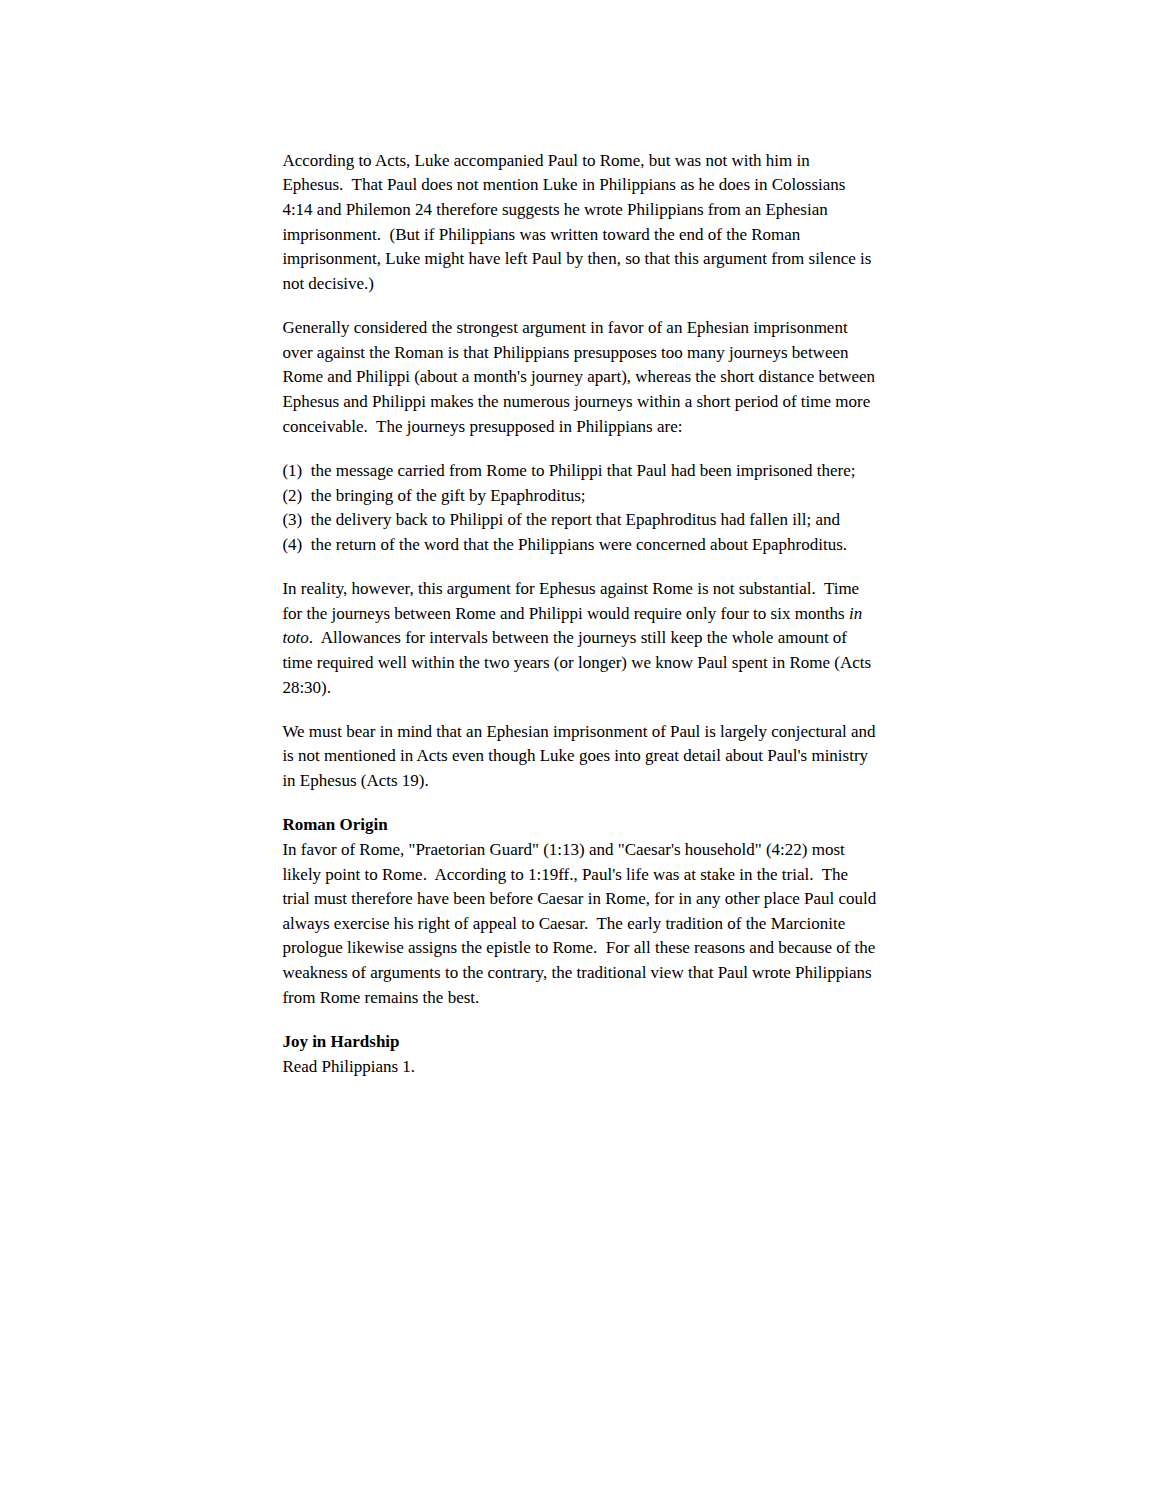According to Acts, Luke accompanied Paul to Rome, but was not with him in Ephesus. That Paul does not mention Luke in Philippians as he does in Colossians 4:14 and Philemon 24 therefore suggests he wrote Philippians from an Ephesian imprisonment. (But if Philippians was written toward the end of the Roman imprisonment, Luke might have left Paul by then, so that this argument from silence is not decisive.)
Generally considered the strongest argument in favor of an Ephesian imprisonment over against the Roman is that Philippians presupposes too many journeys between Rome and Philippi (about a month's journey apart), whereas the short distance between Ephesus and Philippi makes the numerous journeys within a short period of time more conceivable. The journeys presupposed in Philippians are:
(1) the message carried from Rome to Philippi that Paul had been imprisoned there;
(2) the bringing of the gift by Epaphroditus;
(3) the delivery back to Philippi of the report that Epaphroditus had fallen ill; and
(4) the return of the word that the Philippians were concerned about Epaphroditus.
In reality, however, this argument for Ephesus against Rome is not substantial. Time for the journeys between Rome and Philippi would require only four to six months in toto. Allowances for intervals between the journeys still keep the whole amount of time required well within the two years (or longer) we know Paul spent in Rome (Acts 28:30).
We must bear in mind that an Ephesian imprisonment of Paul is largely conjectural and is not mentioned in Acts even though Luke goes into great detail about Paul's ministry in Ephesus (Acts 19).
Roman Origin
In favor of Rome, "Praetorian Guard" (1:13) and "Caesar's household" (4:22) most likely point to Rome. According to 1:19ff., Paul's life was at stake in the trial. The trial must therefore have been before Caesar in Rome, for in any other place Paul could always exercise his right of appeal to Caesar. The early tradition of the Marcionite prologue likewise assigns the epistle to Rome. For all these reasons and because of the weakness of arguments to the contrary, the traditional view that Paul wrote Philippians from Rome remains the best.
Joy in Hardship
Read Philippians 1.